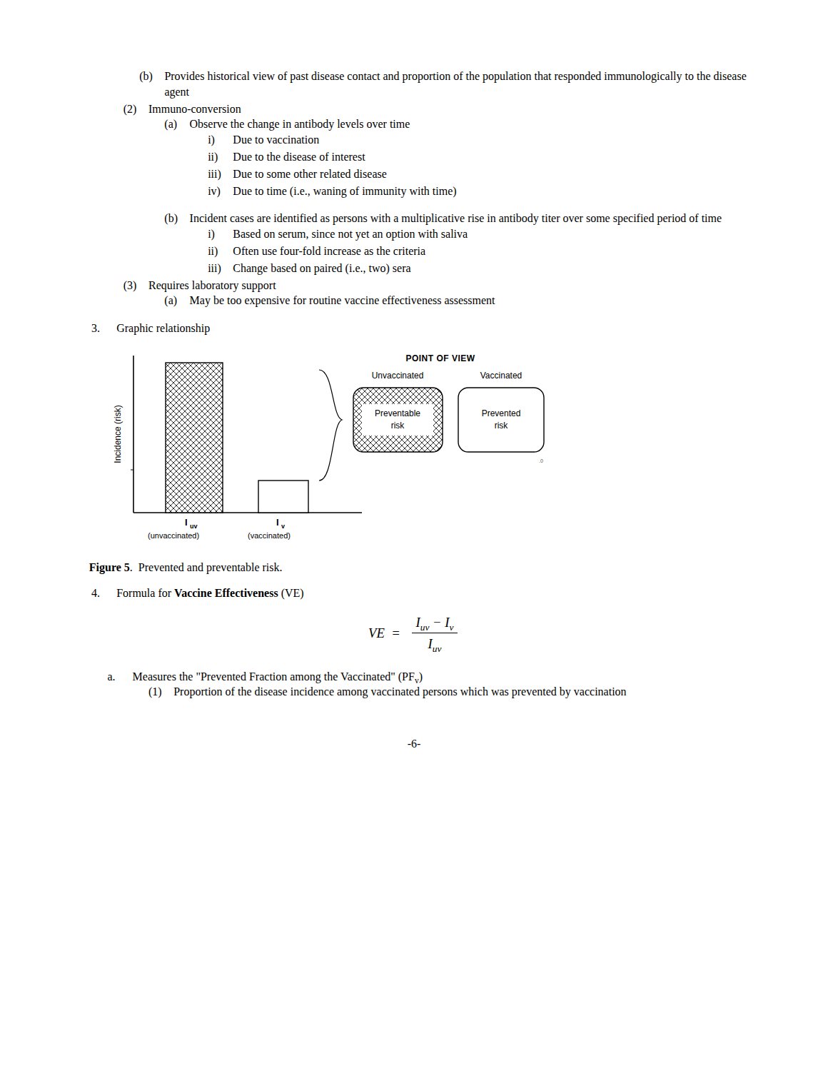(b) Provides historical view of past disease contact and proportion of the population that responded immunologically to the disease agent
(2) Immuno-conversion
(a) Observe the change in antibody levels over time
i) Due to vaccination
ii) Due to the disease of interest
iii) Due to some other related disease
iv) Due to time (i.e., waning of immunity with time)
(b) Incident cases are identified as persons with a multiplicative rise in antibody titer over some specified period of time
i) Based on serum, since not yet an option with saliva
ii) Often use four-fold increase as the criteria
iii) Change based on paired (i.e., two) sera
(3) Requires laboratory support
(a) May be too expensive for routine vaccine effectiveness assessment
3. Graphic relationship
Incidence (risk) I uv I v (unvaccinated) (vaccinated) POINT OF VIEW Unvaccinated Vaccinated Preventable risk Prevented risk .0
Figure 5. Prevented and preventable risk.
4. Formula for Vaccine Effectiveness (VE)
VE = Iuv − Iv Iuv
a. Measures the "Prevented Fraction among the Vaccinated" (PFv)
(1) Proportion of the disease incidence among vaccinated persons which was prevented by vaccination
-6-